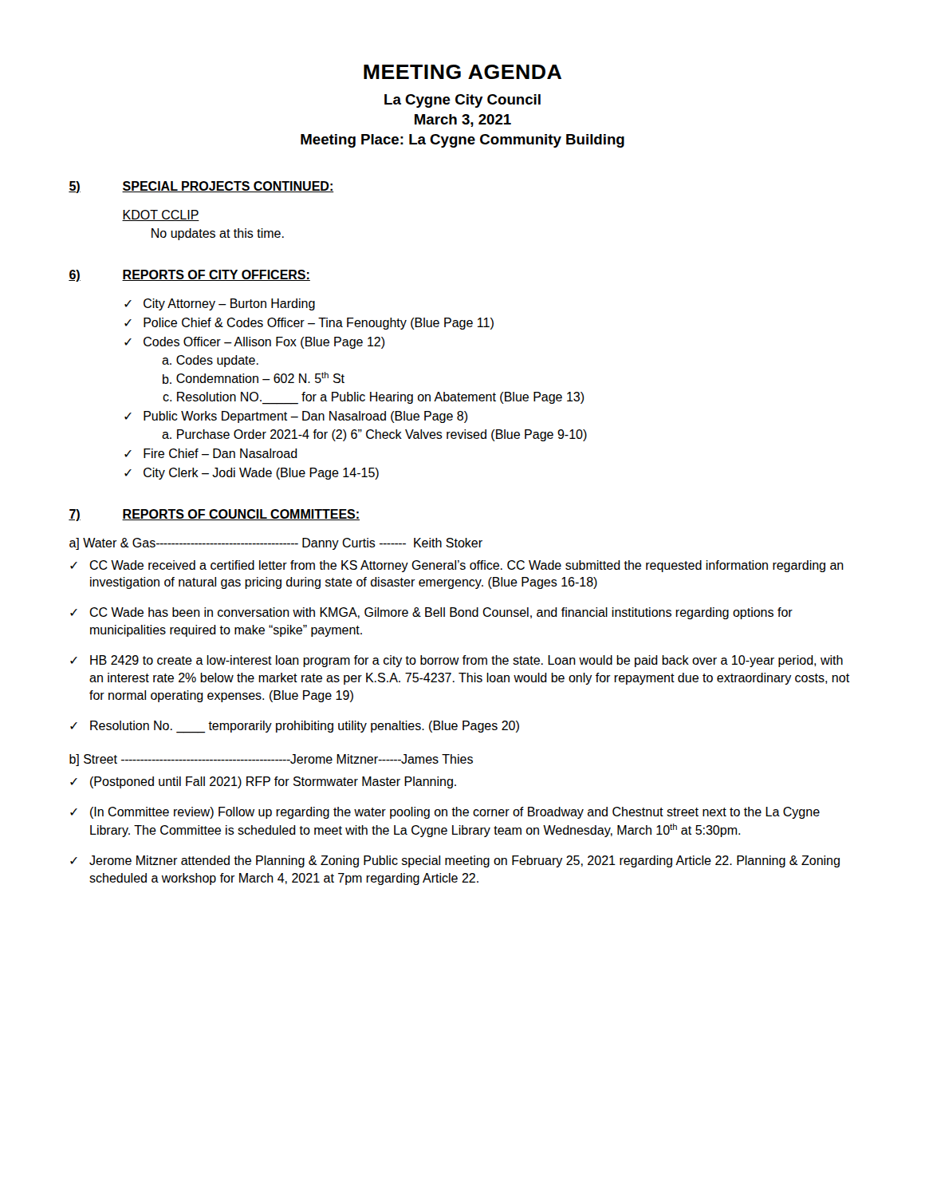MEETING AGENDA
La Cygne City Council
March 3, 2021
Meeting Place: La Cygne Community Building
5) SPECIAL PROJECTS CONTINUED:
KDOT CCLIP
No updates at this time.
6) REPORTS OF CITY OFFICERS:
City Attorney – Burton Harding
Police Chief & Codes Officer – Tina Fenoughty (Blue Page 11)
Codes Officer – Allison Fox (Blue Page 12)
Codes update.
Condemnation – 602 N. 5th St
Resolution NO._____ for a Public Hearing on Abatement (Blue Page 13)
Public Works Department – Dan Nasalroad (Blue Page 8)
Purchase Order 2021-4 for (2) 6” Check Valves revised (Blue Page 9-10)
Fire Chief – Dan Nasalroad
City Clerk – Jodi Wade (Blue Page 14-15)
7) REPORTS OF COUNCIL COMMITTEES:
a] Water & Gas------------------------------------- Danny Curtis ------- Keith Stoker
CC Wade received a certified letter from the KS Attorney General’s office. CC Wade submitted the requested information regarding an investigation of natural gas pricing during state of disaster emergency. (Blue Pages 16-18)
CC Wade has been in conversation with KMGA, Gilmore & Bell Bond Counsel, and financial institutions regarding options for municipalities required to make “spike” payment.
HB 2429 to create a low-interest loan program for a city to borrow from the state. Loan would be paid back over a 10-year period, with an interest rate 2% below the market rate as per K.S.A. 75-4237. This loan would be only for repayment due to extraordinary costs, not for normal operating expenses. (Blue Page 19)
Resolution No. ____ temporarily prohibiting utility penalties. (Blue Pages 20)
b] Street --------------------------------------------Jerome Mitzner------James Thies
(Postponed until Fall 2021) RFP for Stormwater Master Planning.
(In Committee review) Follow up regarding the water pooling on the corner of Broadway and Chestnut street next to the La Cygne Library. The Committee is scheduled to meet with the La Cygne Library team on Wednesday, March 10th at 5:30pm.
Jerome Mitzner attended the Planning & Zoning Public special meeting on February 25, 2021 regarding Article 22. Planning & Zoning scheduled a workshop for March 4, 2021 at 7pm regarding Article 22.